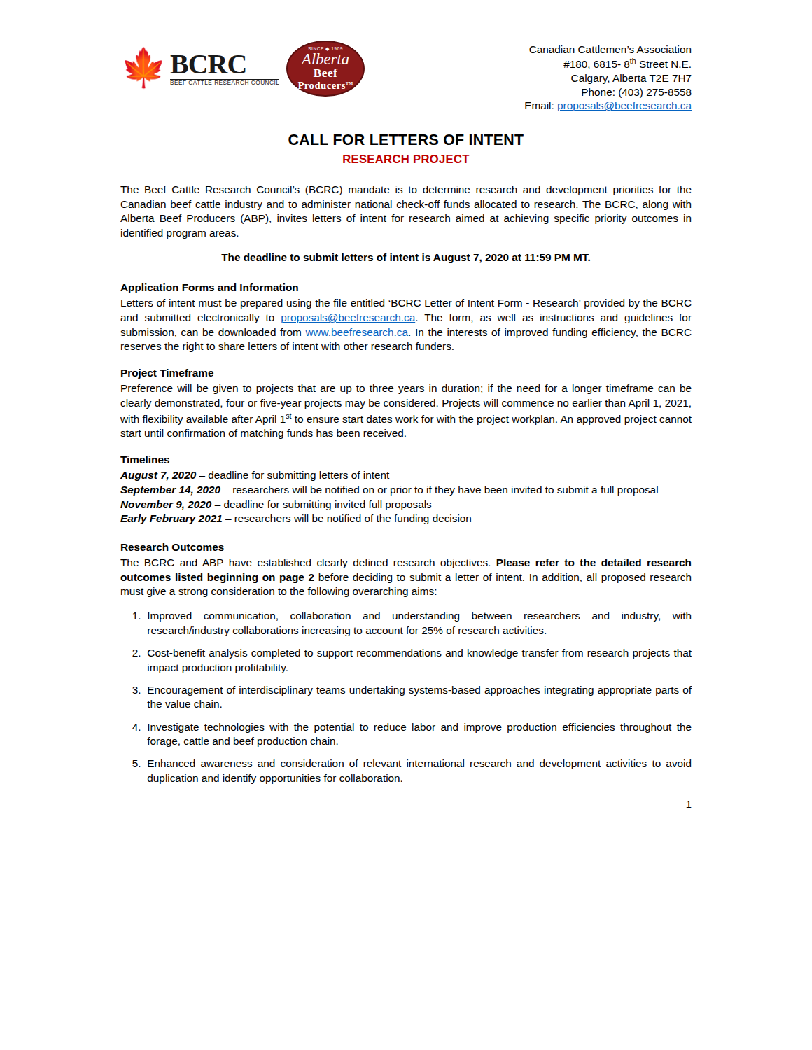🍁
BCRC
BEEF CATTLE RESEARCH COUNCIL
SINCE ◆ 1969
Alberta
Beef
ProducersTM
Canadian Cattlemen’s Association
#180, 6815- 8th Street N.E.
Calgary, Alberta T2E 7H7
Phone: (403) 275-8558
Email: proposals@beefresearch.ca
CALL FOR LETTERS OF INTENT
RESEARCH PROJECT
The Beef Cattle Research Council’s (BCRC) mandate is to determine research and development priorities for the Canadian beef cattle industry and to administer national check-off funds allocated to research. The BCRC, along with Alberta Beef Producers (ABP), invites letters of intent for research aimed at achieving specific priority outcomes in identified program areas.
The deadline to submit letters of intent is August 7, 2020 at 11:59 PM MT.
Application Forms and Information
Letters of intent must be prepared using the file entitled ‘BCRC Letter of Intent Form - Research’ provided by the BCRC and submitted electronically to proposals@beefresearch.ca. The form, as well as instructions and guidelines for submission, can be downloaded from www.beefresearch.ca. In the interests of improved funding efficiency, the BCRC reserves the right to share letters of intent with other research funders.
Project Timeframe
Preference will be given to projects that are up to three years in duration; if the need for a longer timeframe can be clearly demonstrated, four or five-year projects may be considered. Projects will commence no earlier than April 1, 2021, with flexibility available after April 1st to ensure start dates work for with the project workplan. An approved project cannot start until confirmation of matching funds has been received.
Timelines
August 7, 2020 – deadline for submitting letters of intent
September 14, 2020 – researchers will be notified on or prior to if they have been invited to submit a full proposal
November 9, 2020 – deadline for submitting invited full proposals
Early February 2021 – researchers will be notified of the funding decision
Research Outcomes
The BCRC and ABP have established clearly defined research objectives. Please refer to the detailed research outcomes listed beginning on page 2 before deciding to submit a letter of intent. In addition, all proposed research must give a strong consideration to the following overarching aims:
Improved communication, collaboration and understanding between researchers and industry, with research/industry collaborations increasing to account for 25% of research activities.
Cost-benefit analysis completed to support recommendations and knowledge transfer from research projects that impact production profitability.
Encouragement of interdisciplinary teams undertaking systems-based approaches integrating appropriate parts of the value chain.
Investigate technologies with the potential to reduce labor and improve production efficiencies throughout the forage, cattle and beef production chain.
Enhanced awareness and consideration of relevant international research and development activities to avoid duplication and identify opportunities for collaboration.
1